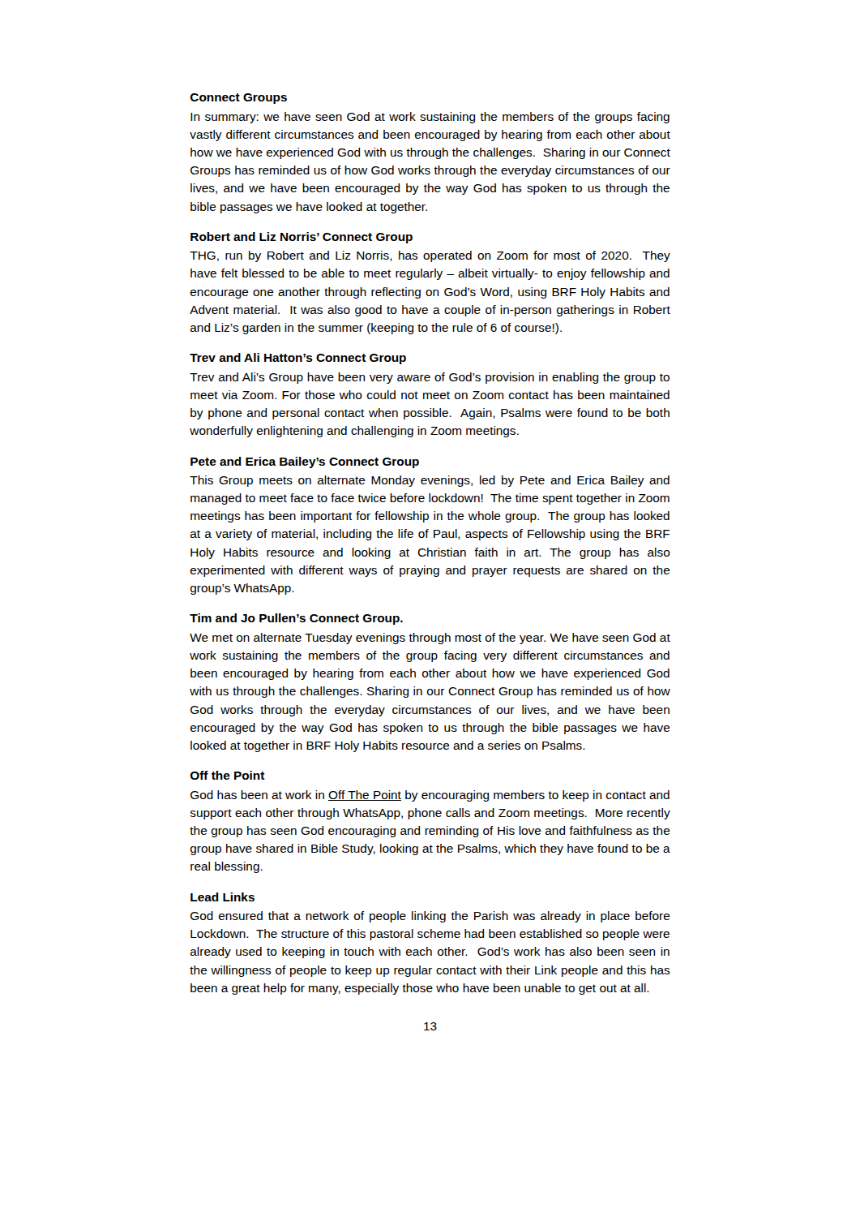Connect Groups
In summary: we have seen God at work sustaining the members of the groups facing vastly different circumstances and been encouraged by hearing from each other about how we have experienced God with us through the challenges. Sharing in our Connect Groups has reminded us of how God works through the everyday circumstances of our lives, and we have been encouraged by the way God has spoken to us through the bible passages we have looked at together.
Robert and Liz Norris’ Connect Group
THG, run by Robert and Liz Norris, has operated on Zoom for most of 2020. They have felt blessed to be able to meet regularly – albeit virtually- to enjoy fellowship and encourage one another through reflecting on God’s Word, using BRF Holy Habits and Advent material. It was also good to have a couple of in-person gatherings in Robert and Liz’s garden in the summer (keeping to the rule of 6 of course!).
Trev and Ali Hatton’s Connect Group
Trev and Ali’s Group have been very aware of God’s provision in enabling the group to meet via Zoom. For those who could not meet on Zoom contact has been maintained by phone and personal contact when possible. Again, Psalms were found to be both wonderfully enlightening and challenging in Zoom meetings.
Pete and Erica Bailey’s Connect Group
This Group meets on alternate Monday evenings, led by Pete and Erica Bailey and managed to meet face to face twice before lockdown! The time spent together in Zoom meetings has been important for fellowship in the whole group. The group has looked at a variety of material, including the life of Paul, aspects of Fellowship using the BRF Holy Habits resource and looking at Christian faith in art. The group has also experimented with different ways of praying and prayer requests are shared on the group’s WhatsApp.
Tim and Jo Pullen’s Connect Group.
We met on alternate Tuesday evenings through most of the year. We have seen God at work sustaining the members of the group facing very different circumstances and been encouraged by hearing from each other about how we have experienced God with us through the challenges. Sharing in our Connect Group has reminded us of how God works through the everyday circumstances of our lives, and we have been encouraged by the way God has spoken to us through the bible passages we have looked at together in BRF Holy Habits resource and a series on Psalms.
Off the Point
God has been at work in Off The Point by encouraging members to keep in contact and support each other through WhatsApp, phone calls and Zoom meetings. More recently the group has seen God encouraging and reminding of His love and faithfulness as the group have shared in Bible Study, looking at the Psalms, which they have found to be a real blessing.
Lead Links
God ensured that a network of people linking the Parish was already in place before Lockdown. The structure of this pastoral scheme had been established so people were already used to keeping in touch with each other. God’s work has also been seen in the willingness of people to keep up regular contact with their Link people and this has been a great help for many, especially those who have been unable to get out at all.
13